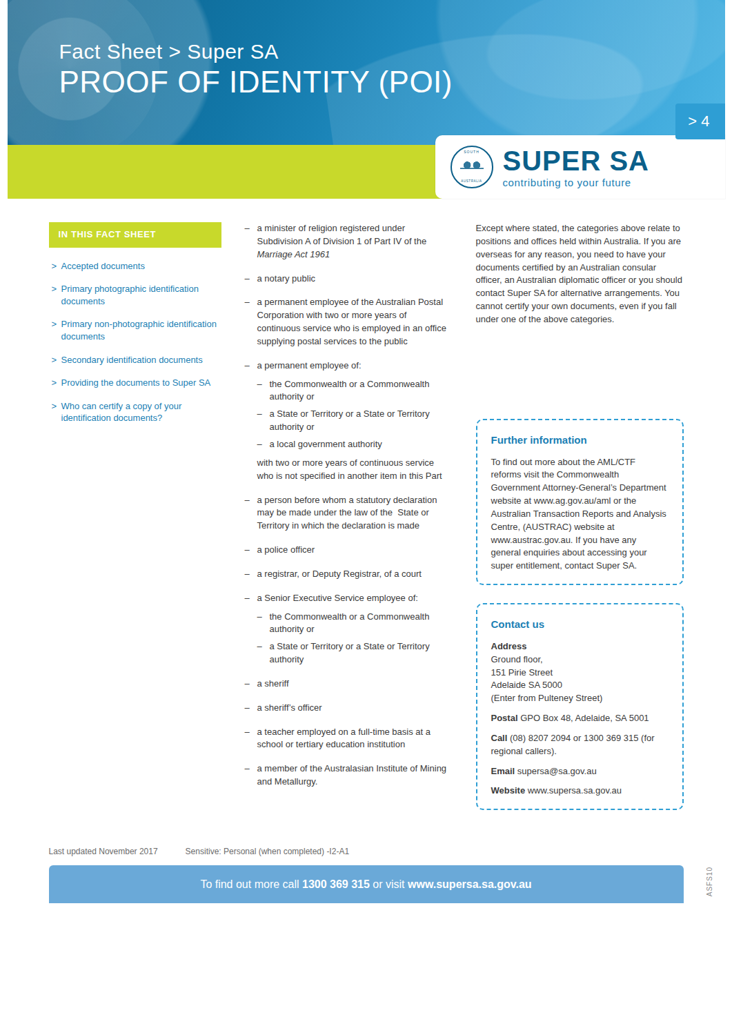Fact Sheet > Super SA
Proof of Identity (POI)
> 4
SUPER SA contributing to your future
IN THIS FACT SHEET
Accepted documents
Primary photographic identification documents
Primary non-photographic identification documents
Secondary identification documents
Providing the documents to Super SA
Who can certify a copy of your identification documents?
a minister of religion registered under Subdivision A of Division 1 of Part IV of the Marriage Act 1961
a notary public
a permanent employee of the Australian Postal Corporation with two or more years of continuous service who is employed in an office supplying postal services to the public
a permanent employee of:
the Commonwealth or a Commonwealth authority or
a State or Territory or a State or Territory authority or
a local government authority
with two or more years of continuous service who is not specified in another item in this Part
a person before whom a statutory declaration may be made under the law of the State or Territory in which the declaration is made
a police officer
a registrar, or Deputy Registrar, of a court
a Senior Executive Service employee of:
the Commonwealth or a Commonwealth authority or
a State or Territory or a State or Territory authority
a sheriff
a sheriff’s officer
a teacher employed on a full-time basis at a school or tertiary education institution
a member of the Australasian Institute of Mining and Metallurgy.
Except where stated, the categories above relate to positions and offices held within Australia. If you are overseas for any reason, you need to have your documents certified by an Australian consular officer, an Australian diplomatic officer or you should contact Super SA for alternative arrangements. You cannot certify your own documents, even if you fall under one of the above categories.
Further information
To find out more about the AML/CTF reforms visit the Commonwealth Government Attorney-General’s Department website at www.ag.gov.au/aml or the Australian Transaction Reports and Analysis Centre, (AUSTRAC) website at www.austrac.gov.au. If you have any general enquiries about accessing your super entitlement, contact Super SA.
Contact us
Address
Ground floor,
151 Pirie Street
Adelaide SA 5000
(Enter from Pulteney Street)
Postal GPO Box 48, Adelaide, SA 5001
Call (08) 8207 2094 or 1300 369 315 (for regional callers).
Email supersa@sa.gov.au
Website www.supersa.sa.gov.au
Last updated November 2017
Sensitive: Personal (when completed) -I2-A1
To find out more call 1300 369 315 or visit www.supersa.sa.gov.au
ASFS10